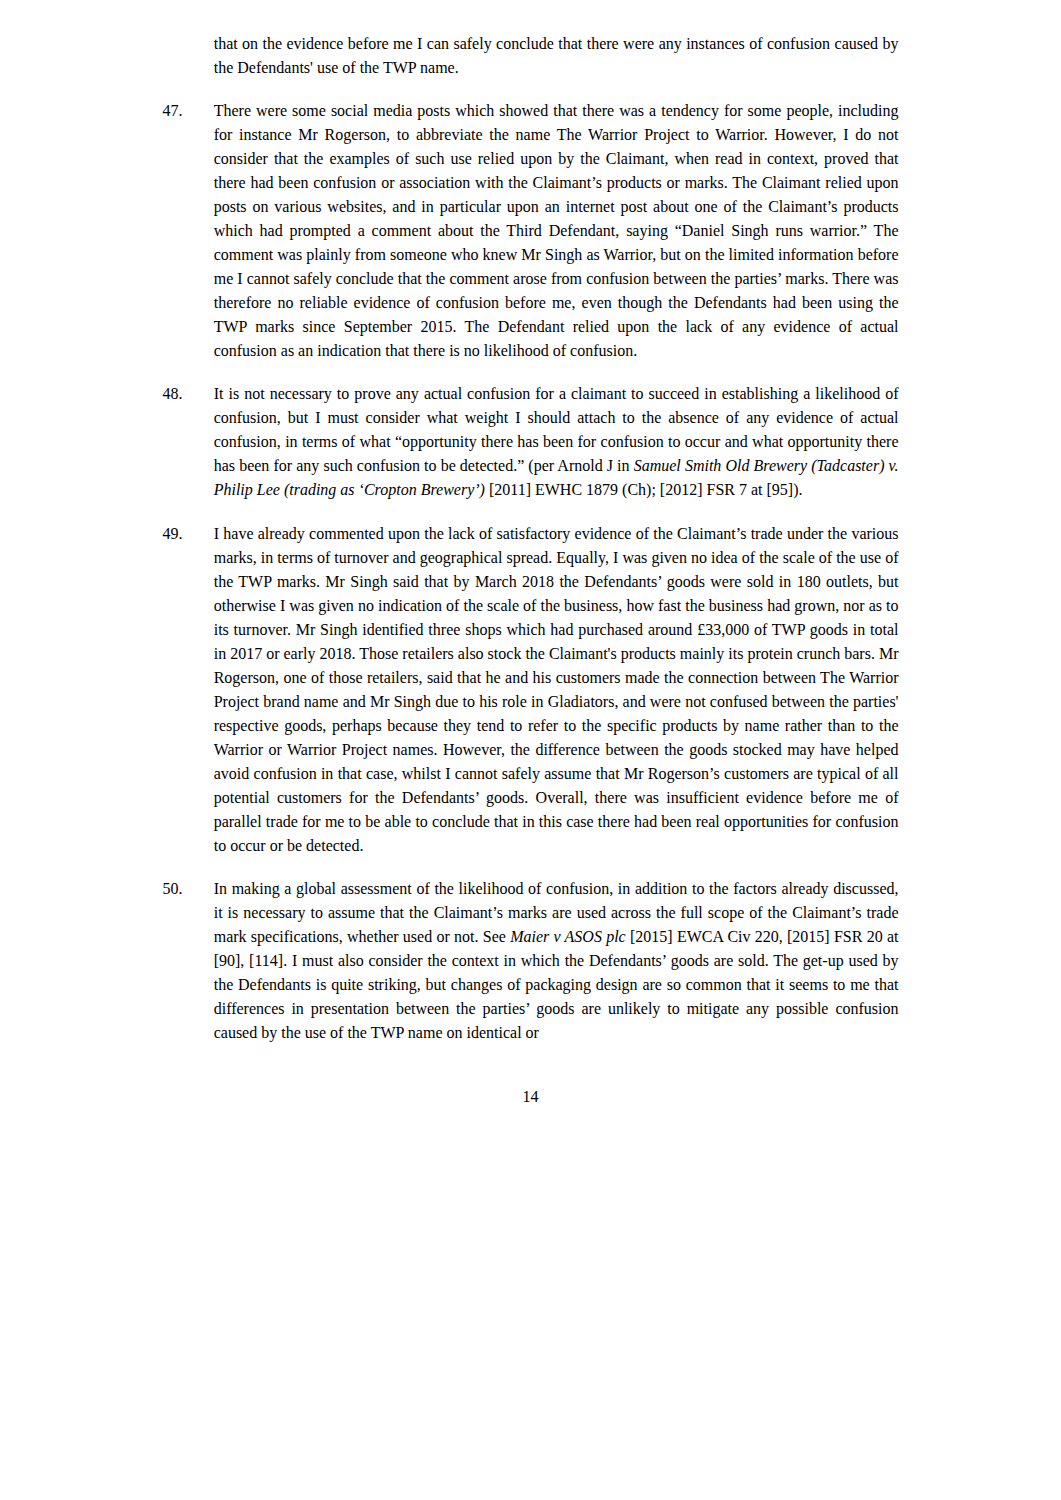that on the evidence before me I can safely conclude that there were any instances of confusion caused by the Defendants' use of the TWP name.
47. There were some social media posts which showed that there was a tendency for some people, including for instance Mr Rogerson, to abbreviate the name The Warrior Project to Warrior. However, I do not consider that the examples of such use relied upon by the Claimant, when read in context, proved that there had been confusion or association with the Claimant’s products or marks. The Claimant relied upon posts on various websites, and in particular upon an internet post about one of the Claimant’s products which had prompted a comment about the Third Defendant, saying “Daniel Singh runs warrior.” The comment was plainly from someone who knew Mr Singh as Warrior, but on the limited information before me I cannot safely conclude that the comment arose from confusion between the parties’ marks. There was therefore no reliable evidence of confusion before me, even though the Defendants had been using the TWP marks since September 2015. The Defendant relied upon the lack of any evidence of actual confusion as an indication that there is no likelihood of confusion.
48. It is not necessary to prove any actual confusion for a claimant to succeed in establishing a likelihood of confusion, but I must consider what weight I should attach to the absence of any evidence of actual confusion, in terms of what “opportunity there has been for confusion to occur and what opportunity there has been for any such confusion to be detected.” (per Arnold J in Samuel Smith Old Brewery (Tadcaster) v. Philip Lee (trading as ‘Cropton Brewery’) [2011] EWHC 1879 (Ch); [2012] FSR 7 at [95]).
49. I have already commented upon the lack of satisfactory evidence of the Claimant’s trade under the various marks, in terms of turnover and geographical spread. Equally, I was given no idea of the scale of the use of the TWP marks. Mr Singh said that by March 2018 the Defendants’ goods were sold in 180 outlets, but otherwise I was given no indication of the scale of the business, how fast the business had grown, nor as to its turnover. Mr Singh identified three shops which had purchased around £33,000 of TWP goods in total in 2017 or early 2018. Those retailers also stock the Claimant's products mainly its protein crunch bars. Mr Rogerson, one of those retailers, said that he and his customers made the connection between The Warrior Project brand name and Mr Singh due to his role in Gladiators, and were not confused between the parties' respective goods, perhaps because they tend to refer to the specific products by name rather than to the Warrior or Warrior Project names. However, the difference between the goods stocked may have helped avoid confusion in that case, whilst I cannot safely assume that Mr Rogerson’s customers are typical of all potential customers for the Defendants’ goods. Overall, there was insufficient evidence before me of parallel trade for me to be able to conclude that in this case there had been real opportunities for confusion to occur or be detected.
50. In making a global assessment of the likelihood of confusion, in addition to the factors already discussed, it is necessary to assume that the Claimant’s marks are used across the full scope of the Claimant’s trade mark specifications, whether used or not. See Maier v ASOS plc [2015] EWCA Civ 220, [2015] FSR 20 at [90], [114]. I must also consider the context in which the Defendants’ goods are sold. The get-up used by the Defendants is quite striking, but changes of packaging design are so common that it seems to me that differences in presentation between the parties’ goods are unlikely to mitigate any possible confusion caused by the use of the TWP name on identical or
14